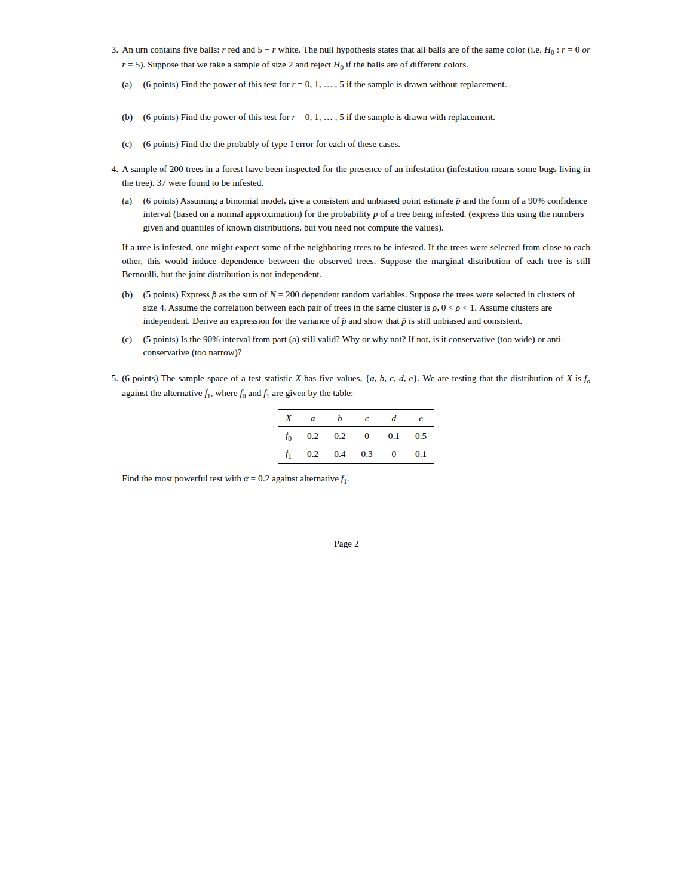An urn contains five balls: r red and 5 − r white. The null hypothesis states that all balls are of the same color (i.e. H0 : r = 0 or r = 5). Suppose that we take a sample of size 2 and reject H0 if the balls are of different colors.
(6 points) Find the power of this test for r = 0, 1, … , 5 if the sample is drawn without replacement.
(6 points) Find the power of this test for r = 0, 1, … , 5 if the sample is drawn with replacement.
(6 points) Find the the probably of type-I error for each of these cases.
A sample of 200 trees in a forest have been inspected for the presence of an infestation (infestation means some bugs living in the tree). 37 were found to be infested.
(6 points) Assuming a binomial model, give a consistent and unbiased point estimate p̂ and the form of a 90% confidence interval (based on a normal approximation) for the probability p of a tree being infested. (express this using the numbers given and quantiles of known distributions, but you need not compute the values).
If a tree is infested, one might expect some of the neighboring trees to be infested. If the trees were selected from close to each other, this would induce dependence between the observed trees. Suppose the marginal distribution of each tree is still Bernoulli, but the joint distribution is not independent.
(5 points) Express p̂ as the sum of N = 200 dependent random variables. Suppose the trees were selected in clusters of size 4. Assume the correlation between each pair of trees in the same cluster is ρ, 0 < ρ < 1. Assume clusters are independent. Derive an expression for the variance of p̂ and show that p̂ is still unbiased and consistent.
(5 points) Is the 90% interval from part (a) still valid? Why or why not? If not, is it conservative (too wide) or anti-conservative (too narrow)?
(6 points) The sample space of a test statistic X has five values, {a, b, c, d, e}. We are testing that the distribution of X is fo against the alternative f1, where f0 and f1 are given by the table:
| X | a | b | c | d | e |
| --- | --- | --- | --- | --- | --- |
| f 0 | 0.2 | 0.2 | 0 | 0.1 | 0.5 |
| f 1 | 0.2 | 0.4 | 0.3 | 0 | 0.1 |
Find the most powerful test with α = 0.2 against alternative f1.
Page 2